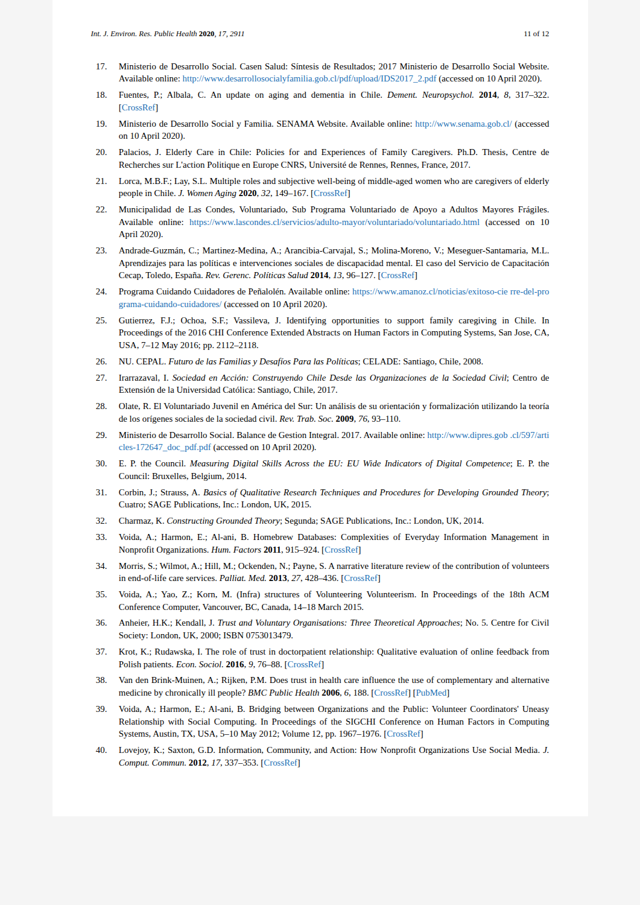Int. J. Environ. Res. Public Health 2020, 17, 2911
11 of 12
Ministerio de Desarrollo Social. Casen Salud: Síntesis de Resultados; 2017 Ministerio de Desarrollo Social Website. Available online: http://www.desarrollosocialyfamilia.gob.cl/pdf/upload/IDS2017_2.pdf (accessed on 10 April 2020).
Fuentes, P.; Albala, C. An update on aging and dementia in Chile. Dement. Neuropsychol. 2014, 8, 317–322. [CrossRef]
Ministerio de Desarrollo Social y Familia. SENAMA Website. Available online: http://www.senama.gob.cl/ (accessed on 10 April 2020).
Palacios, J. Elderly Care in Chile: Policies for and Experiences of Family Caregivers. Ph.D. Thesis, Centre de Recherches sur L'action Politique en Europe CNRS, Université de Rennes, Rennes, France, 2017.
Lorca, M.B.F.; Lay, S.L. Multiple roles and subjective well-being of middle-aged women who are caregivers of elderly people in Chile. J. Women Aging 2020, 32, 149–167. [CrossRef]
Municipalidad de Las Condes, Voluntariado, Sub Programa Voluntariado de Apoyo a Adultos Mayores Frágiles. Available online: https://www.lascondes.cl/servicios/adulto-mayor/voluntariado/voluntariado.html (accessed on 10 April 2020).
Andrade-Guzmán, C.; Martinez-Medina, A.; Arancibia-Carvajal, S.; Molina-Moreno, V.; Meseguer-Santamaria, M.L. Aprendizajes para las políticas e intervenciones sociales de discapacidad mental. El caso del Servicio de Capacitación Cecap, Toledo, España. Rev. Gerenc. Políticas Salud 2014, 13, 96–127. [CrossRef]
Programa Cuidando Cuidadores de Peñalolén. Available online: https://www.amanoz.cl/noticias/exitoso-cie rre-del-programa-cuidando-cuidadores/ (accessed on 10 April 2020).
Gutierrez, F.J.; Ochoa, S.F.; Vassileva, J. Identifying opportunities to support family caregiving in Chile. In Proceedings of the 2016 CHI Conference Extended Abstracts on Human Factors in Computing Systems, San Jose, CA, USA, 7–12 May 2016; pp. 2112–2118.
NU. CEPAL. Futuro de las Familias y Desafíos Para las Políticas; CELADE: Santiago, Chile, 2008.
Irarrazaval, I. Sociedad en Acción: Construyendo Chile Desde las Organizaciones de la Sociedad Civil; Centro de Extensión de la Universidad Católica: Santiago, Chile, 2017.
Olate, R. El Voluntariado Juvenil en América del Sur: Un análisis de su orientación y formalización utilizando la teoría de los orígenes sociales de la sociedad civil. Rev. Trab. Soc. 2009, 76, 93–110.
Ministerio de Desarrollo Social. Balance de Gestion Integral. 2017. Available online: http://www.dipres.gob .cl/597/articles-172647_doc_pdf.pdf (accessed on 10 April 2020).
E. P. the Council. Measuring Digital Skills Across the EU: EU Wide Indicators of Digital Competence; E. P. the Council: Bruxelles, Belgium, 2014.
Corbin, J.; Strauss, A. Basics of Qualitative Research Techniques and Procedures for Developing Grounded Theory; Cuatro; SAGE Publications, Inc.: London, UK, 2015.
Charmaz, K. Constructing Grounded Theory; Segunda; SAGE Publications, Inc.: London, UK, 2014.
Voida, A.; Harmon, E.; Al-ani, B. Homebrew Databases: Complexities of Everyday Information Management in Nonprofit Organizations. Hum. Factors 2011, 915–924. [CrossRef]
Morris, S.; Wilmot, A.; Hill, M.; Ockenden, N.; Payne, S. A narrative literature review of the contribution of volunteers in end-of-life care services. Palliat. Med. 2013, 27, 428–436. [CrossRef]
Voida, A.; Yao, Z.; Korn, M. (Infra) structures of Volunteering Volunteerism. In Proceedings of the 18th ACM Conference Computer, Vancouver, BC, Canada, 14–18 March 2015.
Anheier, H.K.; Kendall, J. Trust and Voluntary Organisations: Three Theoretical Approaches; No. 5. Centre for Civil Society: London, UK, 2000; ISBN 0753013479.
Krot, K.; Rudawska, I. The role of trust in doctorpatient relationship: Qualitative evaluation of online feedback from Polish patients. Econ. Sociol. 2016, 9, 76–88. [CrossRef]
Van den Brink-Muinen, A.; Rijken, P.M. Does trust in health care influence the use of complementary and alternative medicine by chronically ill people? BMC Public Health 2006, 6, 188. [CrossRef] [PubMed]
Voida, A.; Harmon, E.; Al-ani, B. Bridging between Organizations and the Public: Volunteer Coordinators' Uneasy Relationship with Social Computing. In Proceedings of the SIGCHI Conference on Human Factors in Computing Systems, Austin, TX, USA, 5–10 May 2012; Volume 12, pp. 1967–1976. [CrossRef]
Lovejoy, K.; Saxton, G.D. Information, Community, and Action: How Nonprofit Organizations Use Social Media. J. Comput. Commun. 2012, 17, 337–353. [CrossRef]